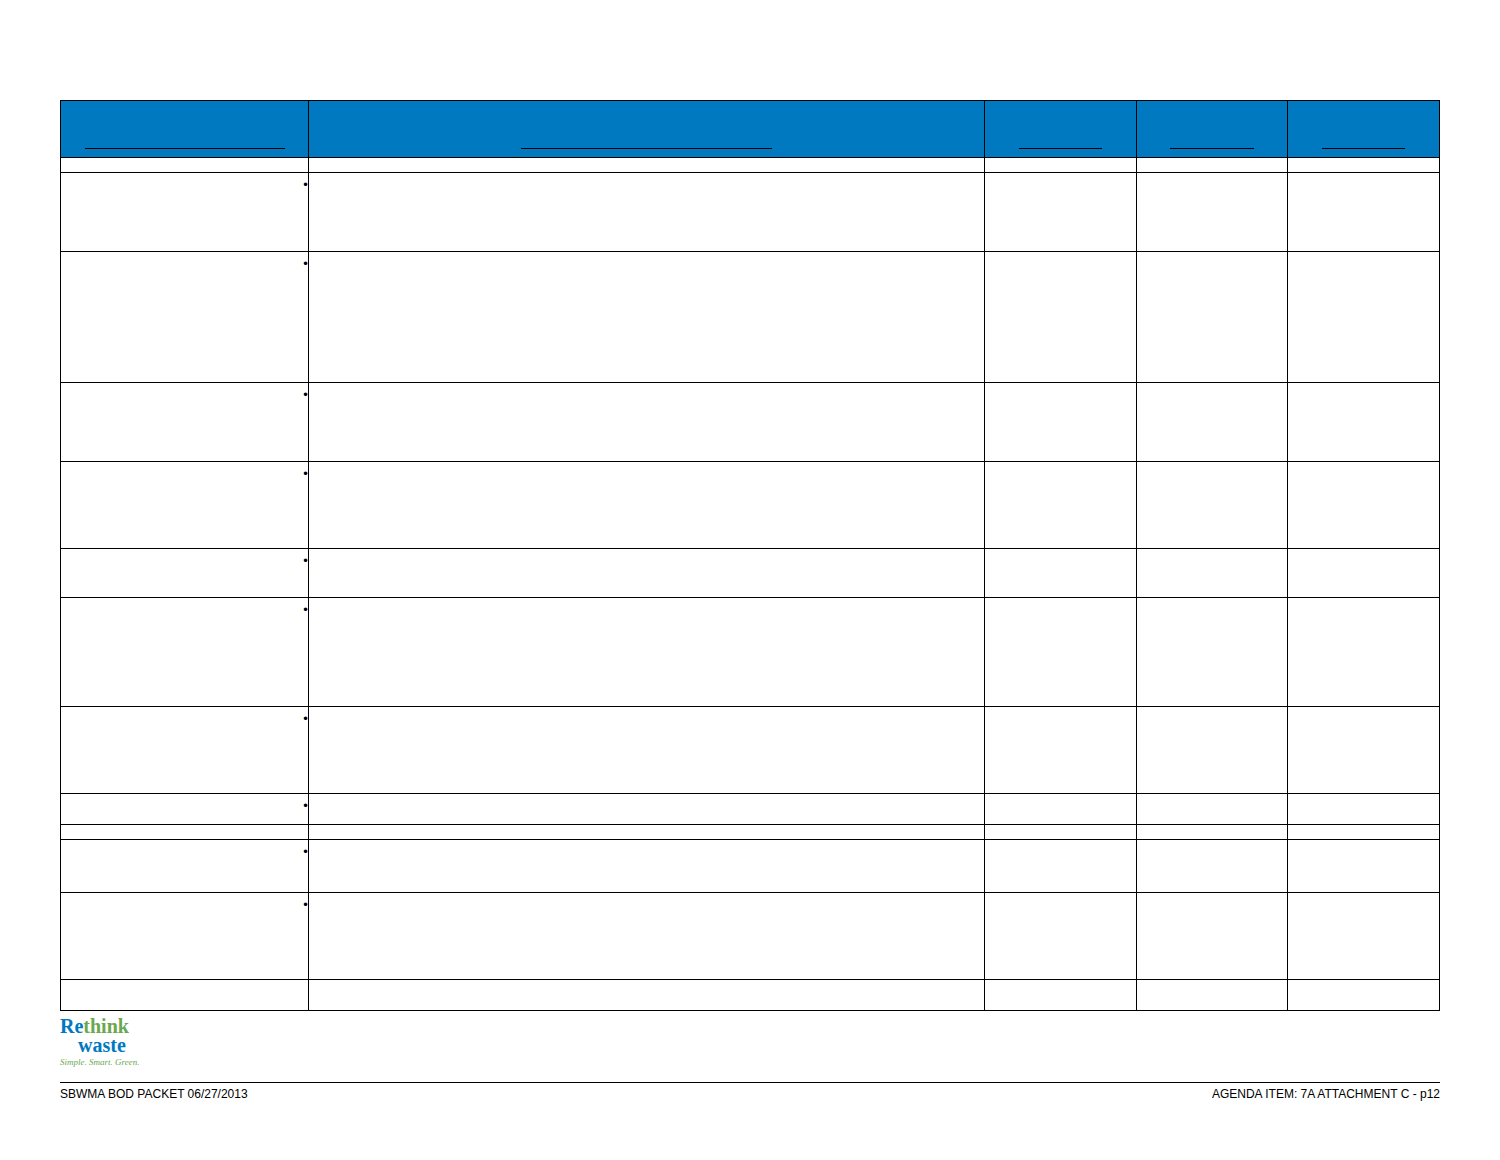Rethink
waste
Simple. Smart. Green.
SBWMA BOD PACKET 06/27/2013 AGENDA ITEM: 7A ATTACHMENT C - p12